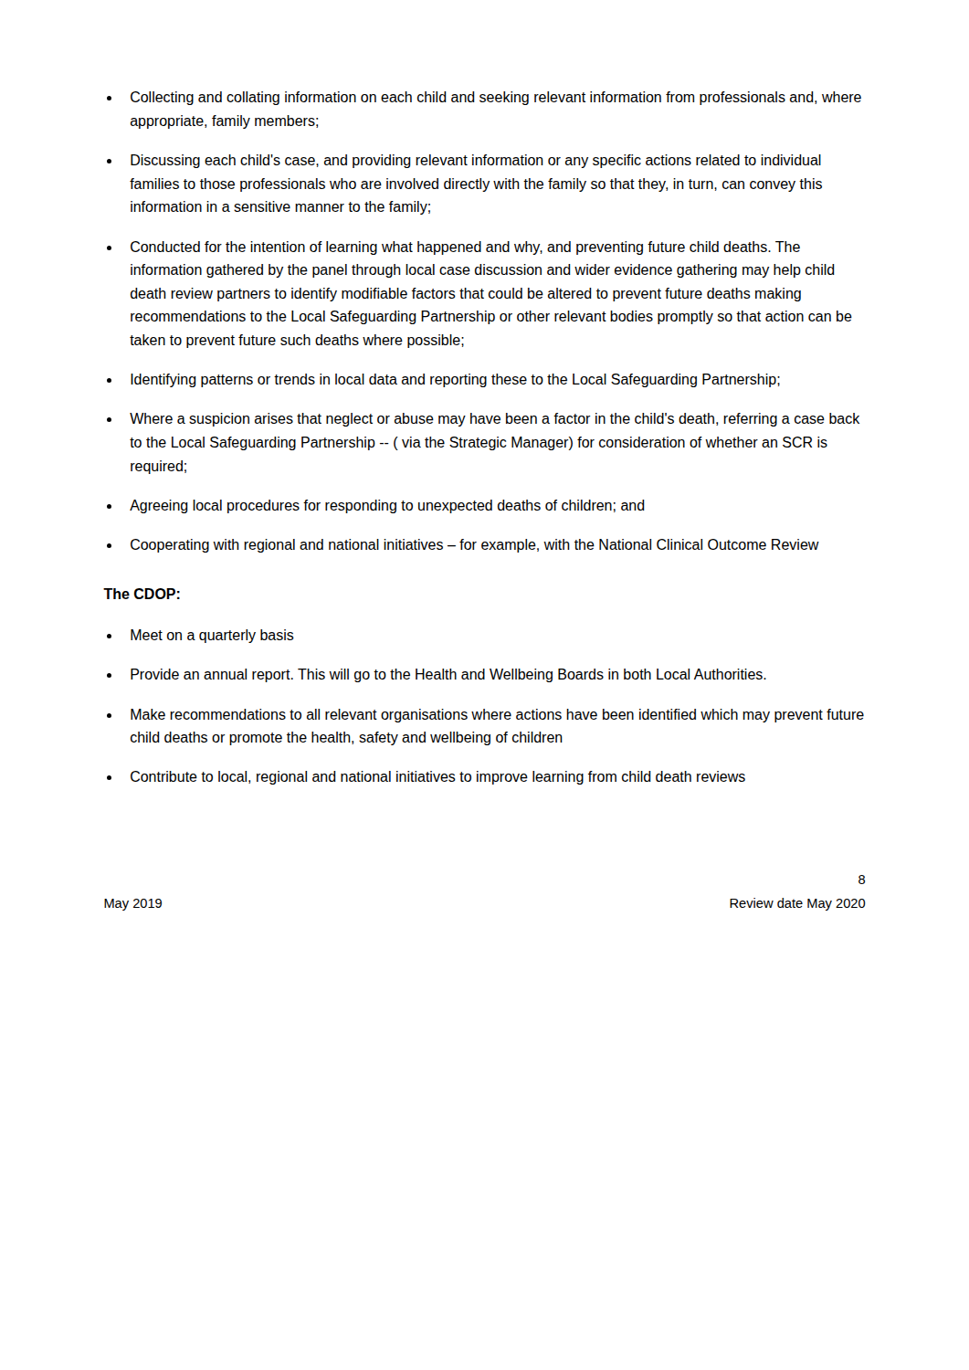Collecting and collating information on each child and seeking relevant information from professionals and, where appropriate, family members;
Discussing each child's case, and providing relevant information or any specific actions related to individual families to those professionals who are involved directly with the family so that they, in turn, can convey this information in a sensitive manner to the family;
Conducted for the intention of learning what happened and why, and preventing future child deaths. The information gathered by the panel through local case discussion and wider evidence gathering may help child death review partners to identify modifiable factors that could be altered to prevent future deaths making recommendations to the Local Safeguarding Partnership or other relevant bodies promptly so that action can be taken to prevent future such deaths where possible;
Identifying patterns or trends in local data and reporting these to the Local Safeguarding Partnership;
Where a suspicion arises that neglect or abuse may have been a factor in the child's death, referring a case back to the Local Safeguarding Partnership -- ( via the Strategic Manager) for consideration of whether an SCR is required;
Agreeing local procedures for responding to unexpected deaths of children; and
Cooperating with regional and national initiatives – for example, with the National Clinical Outcome Review
The CDOP:
Meet on a quarterly basis
Provide an annual report. This will go to the Health and Wellbeing Boards in both Local Authorities.
Make recommendations to all relevant organisations where actions have been identified which may prevent future child deaths or promote the health, safety and wellbeing of children
Contribute to local, regional and national initiatives to improve learning from child death reviews
8
May 2019 Review date May 2020